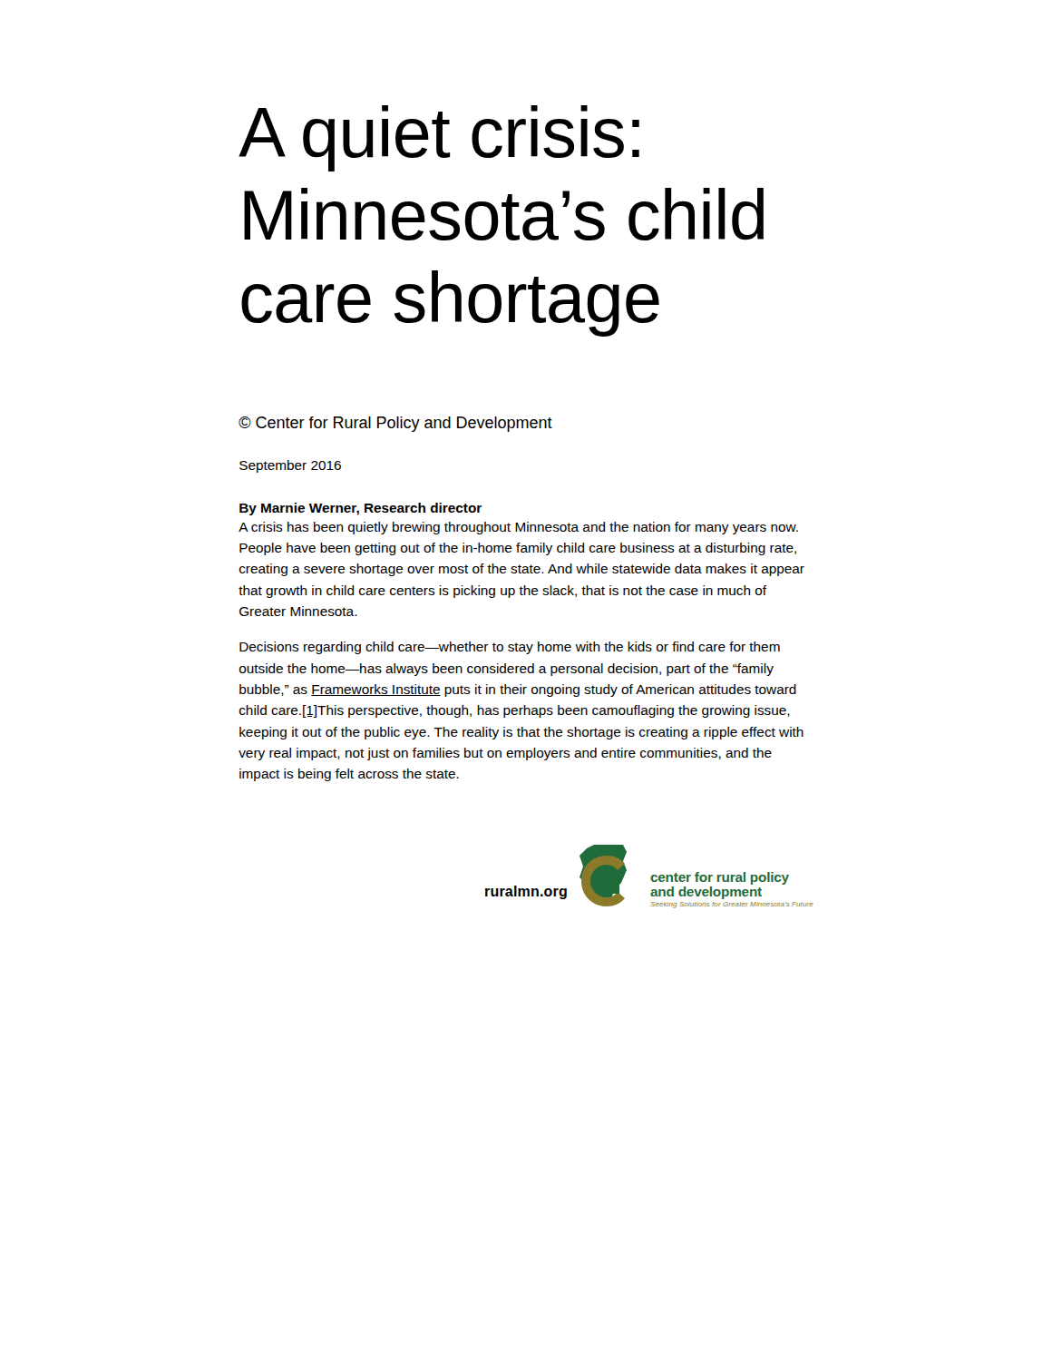A quiet crisis: Minnesota’s child care shortage
© Center for Rural Policy and Development
September 2016
By Marnie Werner, Research director
A crisis has been quietly brewing throughout Minnesota and the nation for many years now. People have been getting out of the in-home family child care business at a disturbing rate, creating a severe shortage over most of the state. And while statewide data makes it appear that growth in child care centers is picking up the slack, that is not the case in much of Greater Minnesota.
Decisions regarding child care—whether to stay home with the kids or find care for them outside the home—has always been considered a personal decision, part of the “family bubble,” as Frameworks Institute puts it in their ongoing study of American attitudes toward child care.[1] This perspective, though, has perhaps been camouflaging the growing issue, keeping it out of the public eye. The reality is that the shortage is creating a ripple effect with very real impact, not just on families but on employers and entire communities, and the impact is being felt across the state.
ruralmn.org
center for rural policy
and development
Seeking Solutions for Greater Minnesota’s Future